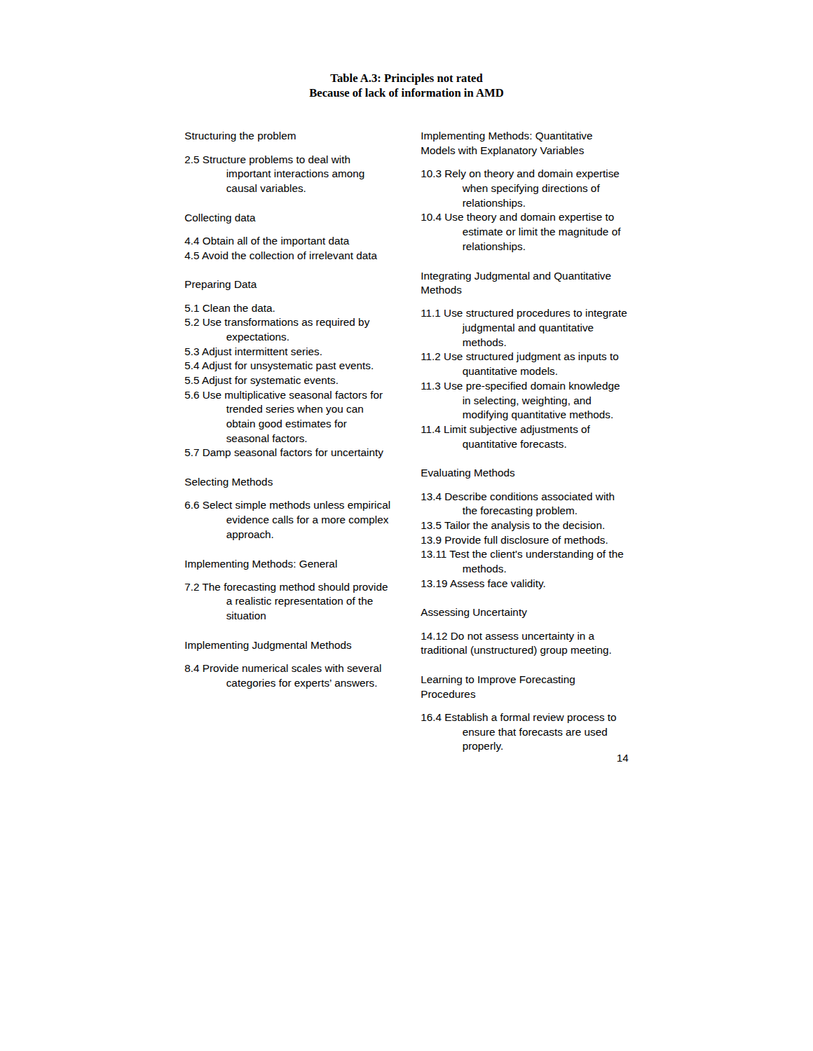Table A.3: Principles not rated
Because of lack of information in AMD
Structuring the problem
2.5 Structure problems to deal with important interactions among causal variables.
Collecting data
4.4 Obtain all of the important data
4.5 Avoid the collection of irrelevant data
Preparing Data
5.1 Clean the data.
5.2 Use transformations as required by expectations.
5.3 Adjust intermittent series.
5.4 Adjust for unsystematic past events.
5.5 Adjust for systematic events.
5.6 Use multiplicative seasonal factors for trended series when you can obtain good estimates for seasonal factors.
5.7 Damp seasonal factors for uncertainty
Selecting Methods
6.6 Select simple methods unless empirical evidence calls for a more complex approach.
Implementing Methods: General
7.2 The forecasting method should provide a realistic representation of the situation
Implementing Judgmental Methods
8.4 Provide numerical scales with several categories for experts’ answers.
Implementing Methods: Quantitative Models with Explanatory Variables
10.3 Rely on theory and domain expertise when specifying directions of relationships.
10.4 Use theory and domain expertise to estimate or limit the magnitude of relationships.
Integrating Judgmental and Quantitative Methods
11.1 Use structured procedures to integrate judgmental and quantitative methods.
11.2 Use structured judgment as inputs to quantitative models.
11.3 Use pre-specified domain knowledge in selecting, weighting, and modifying quantitative methods.
11.4 Limit subjective adjustments of quantitative forecasts.
Evaluating Methods
13.4 Describe conditions associated with the forecasting problem.
13.5 Tailor the analysis to the decision.
13.9 Provide full disclosure of methods.
13.11 Test the client's understanding of the methods.
13.19 Assess face validity.
Assessing Uncertainty
14.12 Do not assess uncertainty in a traditional (unstructured) group meeting.
Learning to Improve Forecasting Procedures
16.4 Establish a formal review process to ensure that forecasts are used properly.
14